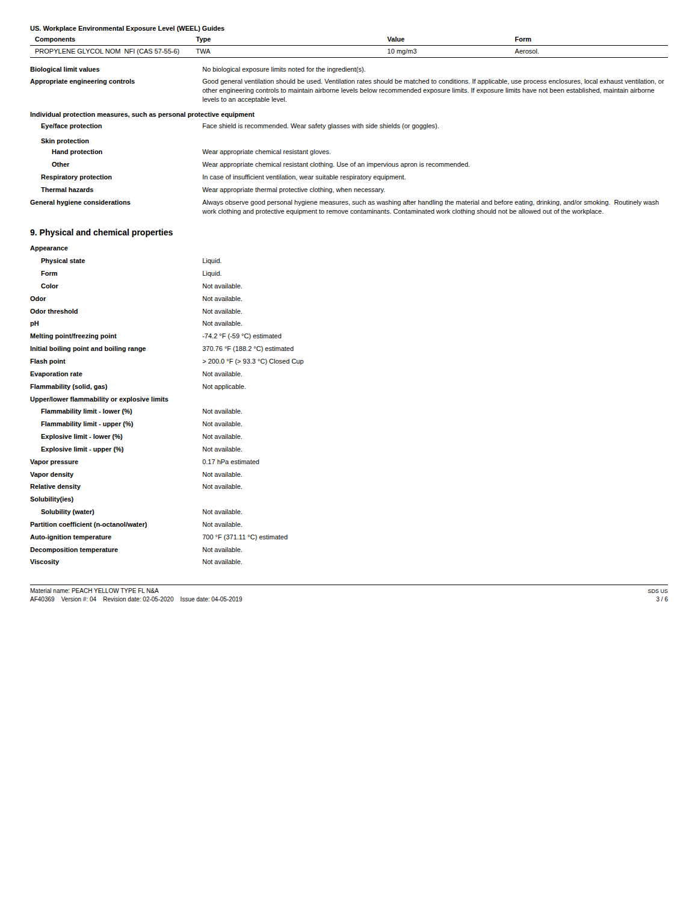US. Workplace Environmental Exposure Level (WEEL) Guides
| Components | Type | Value | Form |
| --- | --- | --- | --- |
| PROPYLENE GLYCOL NOM NFI (CAS 57-55-6) | TWA | 10 mg/m3 | Aerosol. |
| Biological limit values | No biological exposure limits noted for the ingredient(s). |
| Appropriate engineering controls | Good general ventilation should be used. Ventilation rates should be matched to conditions. If applicable, use process enclosures, local exhaust ventilation, or other engineering controls to maintain airborne levels below recommended exposure limits. If exposure limits have not been established, maintain airborne levels to an acceptable level. |
Individual protection measures, such as personal protective equipment
| Eye/face protection | Face shield is recommended. Wear safety glasses with side shields (or goggles). |
Skin protection
| Hand protection | Wear appropriate chemical resistant gloves. |
| Other | Wear appropriate chemical resistant clothing. Use of an impervious apron is recommended. |
| Respiratory protection | In case of insufficient ventilation, wear suitable respiratory equipment. |
| Thermal hazards | Wear appropriate thermal protective clothing, when necessary. |
| General hygiene considerations | Always observe good personal hygiene measures, such as washing after handling the material and before eating, drinking, and/or smoking. Routinely wash work clothing and protective equipment to remove contaminants. Contaminated work clothing should not be allowed out of the workplace. |
9. Physical and chemical properties
| Appearance | |
| Physical state | Liquid. |
| Form | Liquid. |
| Color | Not available. |
| Odor | Not available. |
| Odor threshold | Not available. |
| pH | Not available. |
| Melting point/freezing point | -74.2 °F (-59 °C) estimated |
| Initial boiling point and boiling range | 370.76 °F (188.2 °C) estimated |
| Flash point | > 200.0 °F (> 93.3 °C) Closed Cup |
| Evaporation rate | Not available. |
| Flammability (solid, gas) | Not applicable. |
| Upper/lower flammability or explosive limits | |
| Flammability limit - lower (%) | Not available. |
| Flammability limit - upper (%) | Not available. |
| Explosive limit - lower (%) | Not available. |
| Explosive limit - upper (%) | Not available. |
| Vapor pressure | 0.17 hPa estimated |
| Vapor density | Not available. |
| Relative density | Not available. |
| Solubility(ies) | |
| Solubility (water) | Not available. |
| Partition coefficient (n-octanol/water) | Not available. |
| Auto-ignition temperature | 700 °F (371.11 °C) estimated |
| Decomposition temperature | Not available. |
| Viscosity | Not available. |
Material name: PEACH YELLOW TYPE FL N&A
AF40369 Version #: 04 Revision date: 02-05-2020 Issue date: 04-05-2019
SDS US
3 / 6